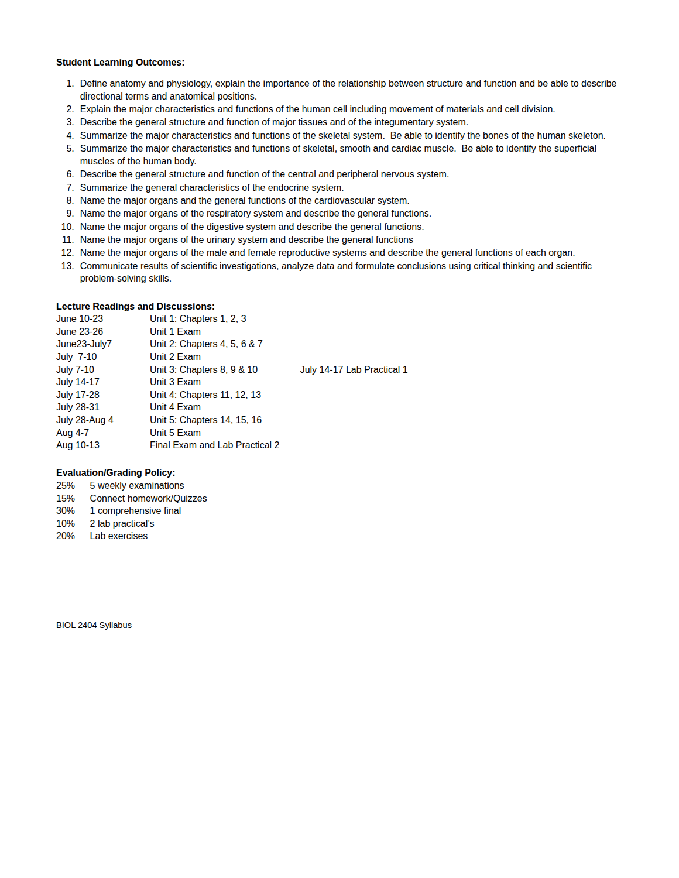Student Learning Outcomes:
Define anatomy and physiology, explain the importance of the relationship between structure and function and be able to describe directional terms and anatomical positions.
Explain the major characteristics and functions of the human cell including movement of materials and cell division.
Describe the general structure and function of major tissues and of the integumentary system.
Summarize the major characteristics and functions of the skeletal system. Be able to identify the bones of the human skeleton.
Summarize the major characteristics and functions of skeletal, smooth and cardiac muscle. Be able to identify the superficial muscles of the human body.
Describe the general structure and function of the central and peripheral nervous system.
Summarize the general characteristics of the endocrine system.
Name the major organs and the general functions of the cardiovascular system.
Name the major organs of the respiratory system and describe the general functions.
Name the major organs of the digestive system and describe the general functions.
Name the major organs of the urinary system and describe the general functions
Name the major organs of the male and female reproductive systems and describe the general functions of each organ.
Communicate results of scientific investigations, analyze data and formulate conclusions using critical thinking and scientific problem-solving skills.
Lecture Readings and Discussions:
| June 10-23 | Unit 1: Chapters 1, 2, 3 | |
| June 23-26 | Unit 1 Exam | |
| June23-July7 | Unit 2: Chapters 4, 5, 6 & 7 | |
| July 7-10 | Unit 2 Exam | |
| July 7-10 | Unit 3: Chapters 8, 9 & 10 | July 14-17 Lab Practical 1 |
| July 14-17 | Unit 3 Exam | |
| July 17-28 | Unit 4: Chapters 11, 12, 13 | |
| July 28-31 | Unit 4 Exam | |
| July 28-Aug 4 | Unit 5: Chapters 14, 15, 16 | |
| Aug 4-7 | Unit 5 Exam | |
| Aug 10-13 | Final Exam and Lab Practical 2 | |
Evaluation/Grading Policy:
| 25% | 5 weekly examinations |
| 15% | Connect homework/Quizzes |
| 30% | 1 comprehensive final |
| 10% | 2 lab practical’s |
| 20% | Lab exercises |
BIOL 2404 Syllabus